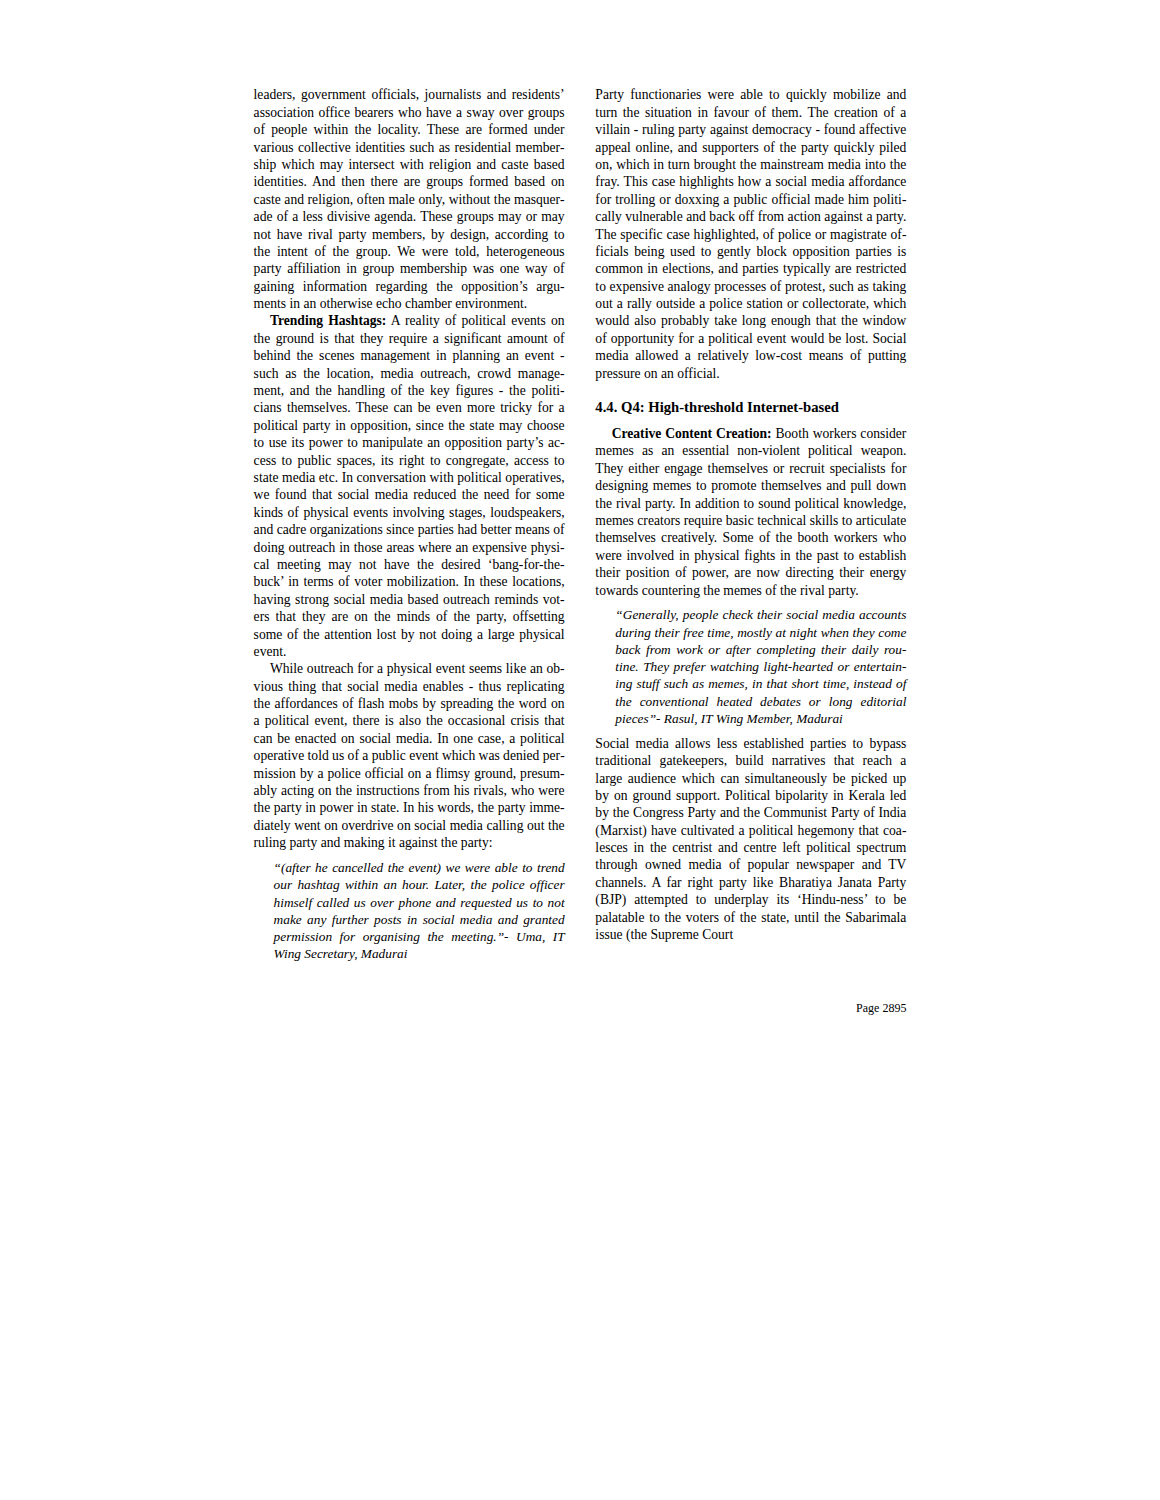leaders, government officials, journalists and residents’ association office bearers who have a sway over groups of people within the locality. These are formed under various collective identities such as residential membership which may intersect with religion and caste based identities. And then there are groups formed based on caste and religion, often male only, without the masquerade of a less divisive agenda. These groups may or may not have rival party members, by design, according to the intent of the group. We were told, heterogeneous party affiliation in group membership was one way of gaining information regarding the opposition’s arguments in an otherwise echo chamber environment.
Trending Hashtags: A reality of political events on the ground is that they require a significant amount of behind the scenes management in planning an event - such as the location, media outreach, crowd management, and the handling of the key figures - the politicians themselves. These can be even more tricky for a political party in opposition, since the state may choose to use its power to manipulate an opposition party’s access to public spaces, its right to congregate, access to state media etc. In conversation with political operatives, we found that social media reduced the need for some kinds of physical events involving stages, loudspeakers, and cadre organizations since parties had better means of doing outreach in those areas where an expensive physical meeting may not have the desired ‘bang-for-the-buck’ in terms of voter mobilization. In these locations, having strong social media based outreach reminds voters that they are on the minds of the party, offsetting some of the attention lost by not doing a large physical event.
While outreach for a physical event seems like an obvious thing that social media enables - thus replicating the affordances of flash mobs by spreading the word on a political event, there is also the occasional crisis that can be enacted on social media. In one case, a political operative told us of a public event which was denied permission by a police official on a flimsy ground, presumably acting on the instructions from his rivals, who were the party in power in state. In his words, the party immediately went on overdrive on social media calling out the ruling party and making it against the party:
“(after he cancelled the event) we were able to trend our hashtag within an hour. Later, the police officer himself called us over phone and requested us to not make any further posts in social media and granted permission for organising the meeting.”- Uma, IT Wing Secretary, Madurai
Party functionaries were able to quickly mobilize and turn the situation in favour of them. The creation of a villain - ruling party against democracy - found affective appeal online, and supporters of the party quickly piled on, which in turn brought the mainstream media into the fray. This case highlights how a social media affordance for trolling or doxxing a public official made him politically vulnerable and back off from action against a party. The specific case highlighted, of police or magistrate officials being used to gently block opposition parties is common in elections, and parties typically are restricted to expensive analogy processes of protest, such as taking out a rally outside a police station or collectorate, which would also probably take long enough that the window of opportunity for a political event would be lost. Social media allowed a relatively low-cost means of putting pressure on an official.
4.4. Q4: High-threshold Internet-based
Creative Content Creation: Booth workers consider memes as an essential non-violent political weapon. They either engage themselves or recruit specialists for designing memes to promote themselves and pull down the rival party. In addition to sound political knowledge, memes creators require basic technical skills to articulate themselves creatively. Some of the booth workers who were involved in physical fights in the past to establish their position of power, are now directing their energy towards countering the memes of the rival party.
“Generally, people check their social media accounts during their free time, mostly at night when they come back from work or after completing their daily routine. They prefer watching light-hearted or entertaining stuff such as memes, in that short time, instead of the conventional heated debates or long editorial pieces”- Rasul, IT Wing Member, Madurai
Social media allows less established parties to bypass traditional gatekeepers, build narratives that reach a large audience which can simultaneously be picked up by on ground support. Political bipolarity in Kerala led by the Congress Party and the Communist Party of India (Marxist) have cultivated a political hegemony that coalesces in the centrist and centre left political spectrum through owned media of popular newspaper and TV channels. A far right party like Bharatiya Janata Party (BJP) attempted to underplay its ‘Hindu-ness’ to be palatable to the voters of the state, until the Sabarimala issue (the Supreme Court
Page 2895